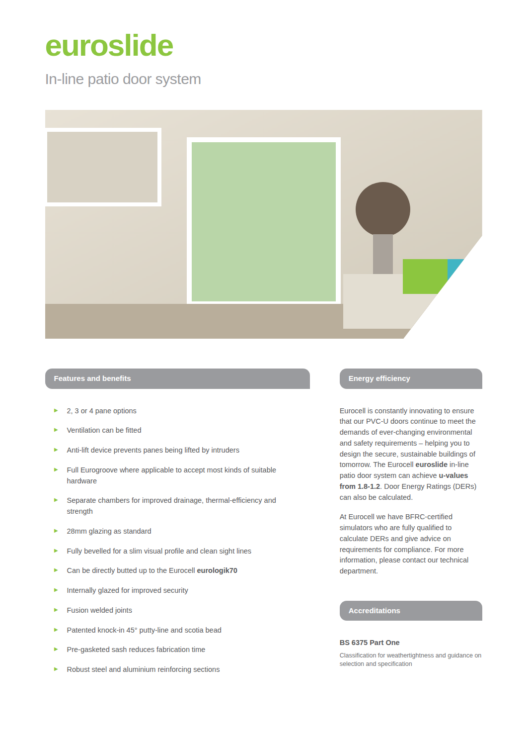euroslide
In-line patio door system
Features and benefits
2, 3 or 4 pane options
Ventilation can be fitted
Anti-lift device prevents panes being lifted by intruders
Full Eurogroove where applicable to accept most kinds of suitable hardware
Separate chambers for improved drainage, thermal-efficiency and strength
28mm glazing as standard
Fully bevelled for a slim visual profile and clean sight lines
Can be directly butted up to the Eurocell eurologik70
Internally glazed for improved security
Fusion welded joints
Patented knock-in 45° putty-line and scotia bead
Pre-gasketed sash reduces fabrication time
Robust steel and aluminium reinforcing sections
Energy efficiency
Eurocell is constantly innovating to ensure that our PVC-U doors continue to meet the demands of ever-changing environmental and safety requirements – helping you to design the secure, sustainable buildings of tomorrow. The Eurocell euroslide in-line patio door system can achieve u-values from 1.8-1.2. Door Energy Ratings (DERs) can also be calculated.
At Eurocell we have BFRC-certified simulators who are fully qualified to calculate DERs and give advice on requirements for compliance. For more information, please contact our technical department.
Accreditations
BS 6375 Part One
Classification for weathertightness and guidance on selection and specification